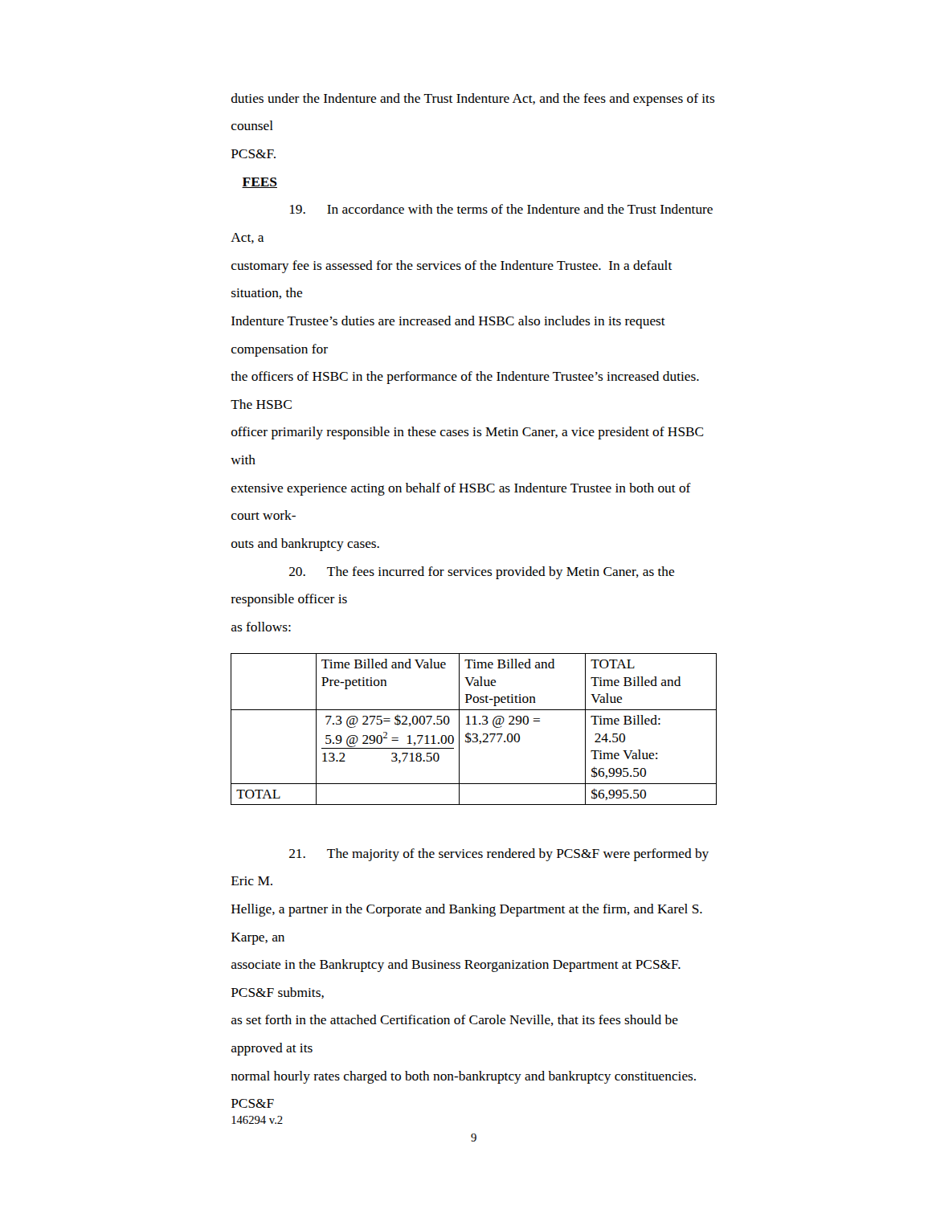duties under the Indenture and the Trust Indenture Act, and the fees and expenses of its counsel
PCS&F.
FEES
19. In accordance with the terms of the Indenture and the Trust Indenture Act, a
customary fee is assessed for the services of the Indenture Trustee. In a default situation, the
Indenture Trustee’s duties are increased and HSBC also includes in its request compensation for
the officers of HSBC in the performance of the Indenture Trustee’s increased duties. The HSBC
officer primarily responsible in these cases is Metin Caner, a vice president of HSBC with
extensive experience acting on behalf of HSBC as Indenture Trustee in both out of court work-
outs and bankruptcy cases.
20. The fees incurred for services provided by Metin Caner, as the responsible officer is
as follows:
| | Time Billed and Value Pre-petition | Time Billed and Value Post-petition | TOTAL Time Billed and Value |
| | 7.3 @ 275= $2,007.50 5.9 @ 290 2 = 1,711.00 13.2 3,718.50 | 11.3 @ 290 = $3,277.00 | Time Billed: 24.50 Time Value: $6,995.50 |
| TOTAL | | | $6,995.50 |
21. The majority of the services rendered by PCS&F were performed by Eric M.
Hellige, a partner in the Corporate and Banking Department at the firm, and Karel S. Karpe, an
associate in the Bankruptcy and Business Reorganization Department at PCS&F. PCS&F submits,
as set forth in the attached Certification of Carole Neville, that its fees should be approved at its
normal hourly rates charged to both non-bankruptcy and bankruptcy constituencies. PCS&F
146294 v.2
9